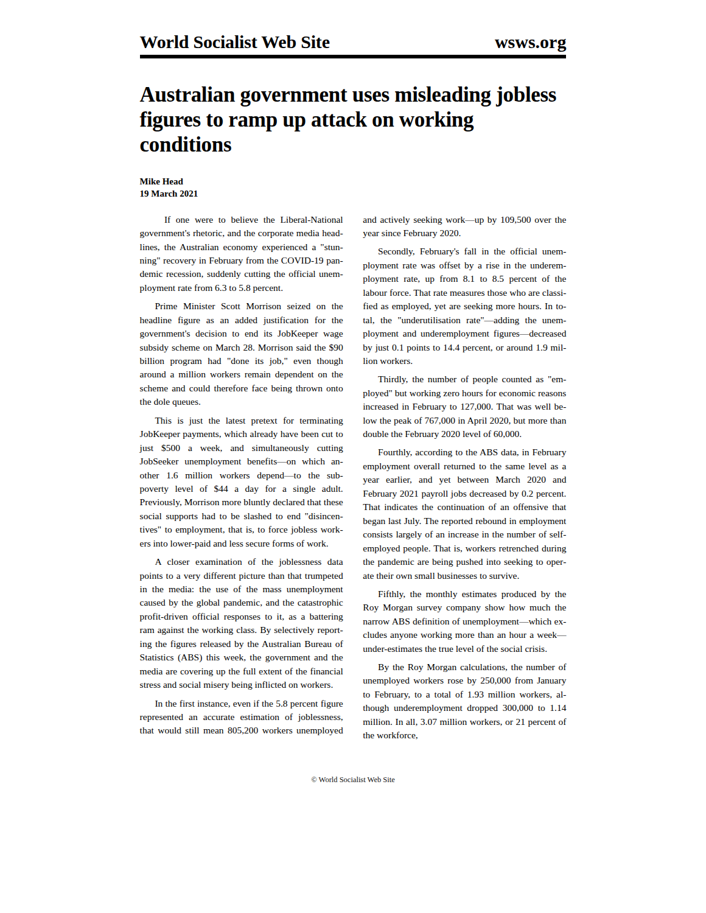World Socialist Web Site
wsws.org
Australian government uses misleading jobless figures to ramp up attack on working conditions
Mike Head19 March 2021
If one were to believe the Liberal-National government's rhetoric, and the corporate media headlines, the Australian economy experienced a "stunning" recovery in February from the COVID-19 pandemic recession, suddenly cutting the official unemployment rate from 6.3 to 5.8 percent.
Prime Minister Scott Morrison seized on the headline figure as an added justification for the government's decision to end its JobKeeper wage subsidy scheme on March 28. Morrison said the $90 billion program had "done its job," even though around a million workers remain dependent on the scheme and could therefore face being thrown onto the dole queues.
This is just the latest pretext for terminating JobKeeper payments, which already have been cut to just $500 a week, and simultaneously cutting JobSeeker unemployment benefits—on which another 1.6 million workers depend—to the sub-poverty level of $44 a day for a single adult. Previously, Morrison more bluntly declared that these social supports had to be slashed to end "disincentives" to employment, that is, to force jobless workers into lower-paid and less secure forms of work.
A closer examination of the joblessness data points to a very different picture than that trumpeted in the media: the use of the mass unemployment caused by the global pandemic, and the catastrophic profit-driven official responses to it, as a battering ram against the working class. By selectively reporting the figures released by the Australian Bureau of Statistics (ABS) this week, the government and the media are covering up the full extent of the financial stress and social misery being inflicted on workers.
In the first instance, even if the 5.8 percent figure represented an accurate estimation of joblessness, that would still mean 805,200 workers unemployed and actively seeking work—up by 109,500 over the year since February 2020.
Secondly, February's fall in the official unemployment rate was offset by a rise in the underemployment rate, up from 8.1 to 8.5 percent of the labour force. That rate measures those who are classified as employed, yet are seeking more hours. In total, the "underutilisation rate"—adding the unemployment and underemployment figures—decreased by just 0.1 points to 14.4 percent, or around 1.9 million workers.
Thirdly, the number of people counted as "employed" but working zero hours for economic reasons increased in February to 127,000. That was well below the peak of 767,000 in April 2020, but more than double the February 2020 level of 60,000.
Fourthly, according to the ABS data, in February employment overall returned to the same level as a year earlier, and yet between March 2020 and February 2021 payroll jobs decreased by 0.2 percent. That indicates the continuation of an offensive that began last July. The reported rebound in employment consists largely of an increase in the number of self-employed people. That is, workers retrenched during the pandemic are being pushed into seeking to operate their own small businesses to survive.
Fifthly, the monthly estimates produced by the Roy Morgan survey company show how much the narrow ABS definition of unemployment—which excludes anyone working more than an hour a week—under-estimates the true level of the social crisis.
By the Roy Morgan calculations, the number of unemployed workers rose by 250,000 from January to February, to a total of 1.93 million workers, although underemployment dropped 300,000 to 1.14 million. In all, 3.07 million workers, or 21 percent of the workforce,
© World Socialist Web Site